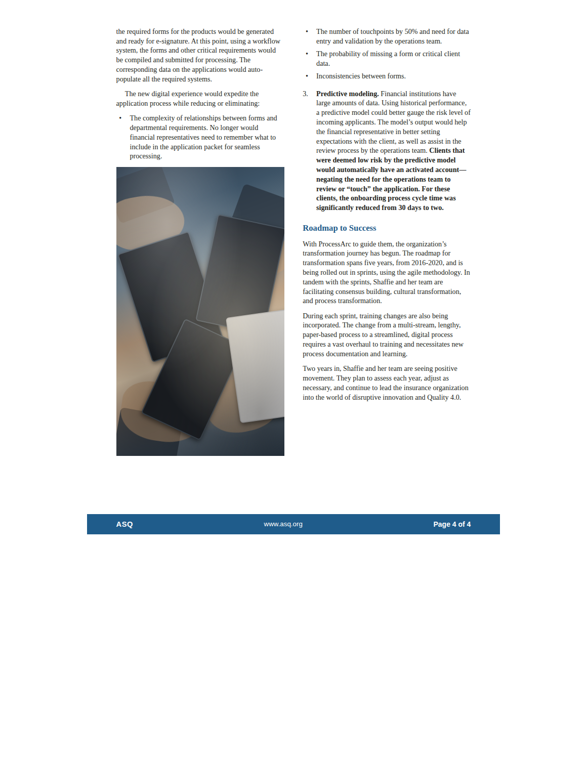the required forms for the products would be generated and ready for e-signature. At this point, using a workflow system, the forms and other critical requirements would be compiled and submitted for processing. The corresponding data on the applications would auto-populate all the required systems.
The new digital experience would expedite the application process while reducing or eliminating:
The complexity of relationships between forms and departmental requirements. No longer would financial representatives need to remember what to include in the application packet for seamless processing.
The number of touchpoints by 50% and need for data entry and validation by the operations team.
The probability of missing a form or critical client data.
Inconsistencies between forms.
Predictive modeling. Financial institutions have large amounts of data. Using historical performance, a predictive model could better gauge the risk level of incoming applicants. The model’s output would help the financial representative in better setting expectations with the client, as well as assist in the review process by the operations team. Clients that were deemed low risk by the predictive model would automatically have an activated account—negating the need for the operations team to review or “touch” the application. For these clients, the onboarding process cycle time was significantly reduced from 30 days to two.
Roadmap to Success
With ProcessArc to guide them, the organization’s transformation journey has begun. The roadmap for transformation spans five years, from 2016-2020, and is being rolled out in sprints, using the agile methodology. In tandem with the sprints, Shaffie and her team are facilitating consensus building, cultural transformation, and process transformation.
During each sprint, training changes are also being incorporated. The change from a multi-stream, lengthy, paper-based process to a streamlined, digital process requires a vast overhaul to training and necessitates new process documentation and learning.
Two years in, Shaffie and her team are seeing positive movement. They plan to assess each year, adjust as necessary, and continue to lead the insurance organization into the world of disruptive innovation and Quality 4.0.
ASQ
www.asq.org
Page 4 of 4